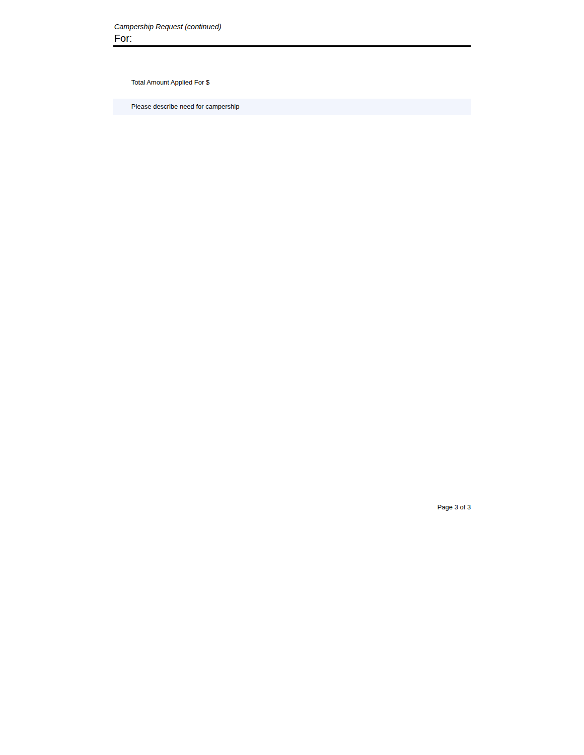Campership Request (continued)
For:
Total Amount Applied For $
Please describe need for campership
Page 3 of 3